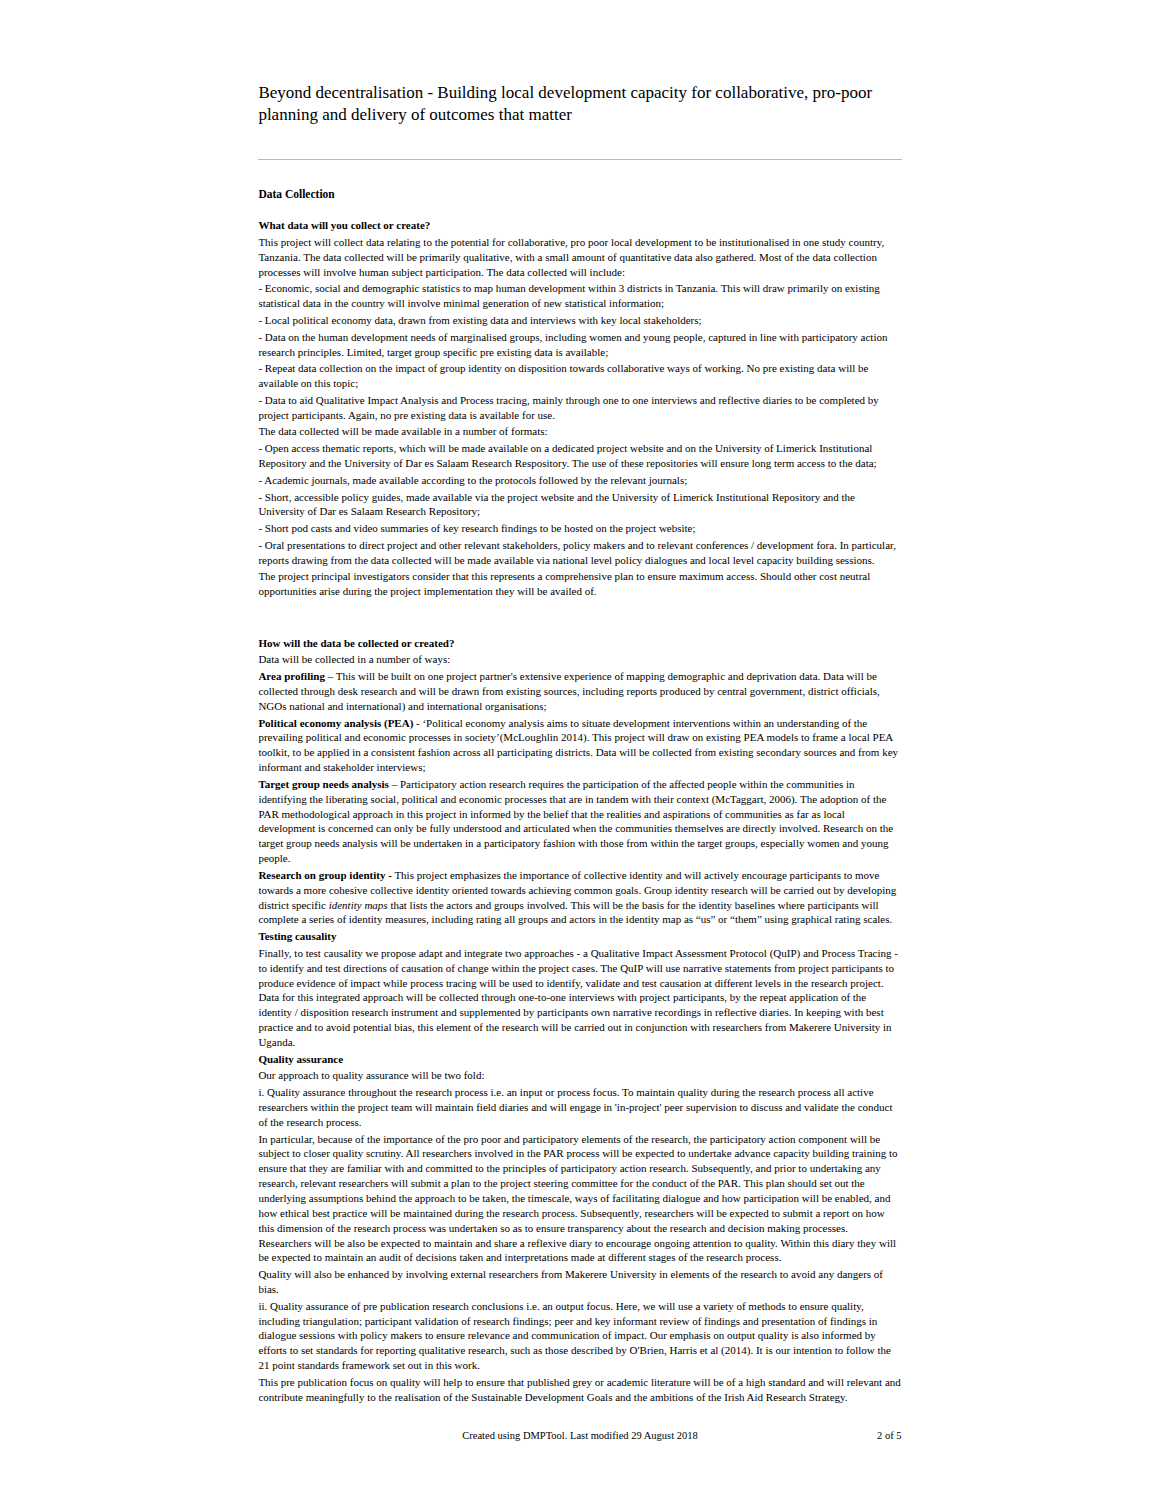Beyond decentralisation - Building local development capacity for collaborative, pro-poor planning and delivery of outcomes that matter
Data Collection
What data will you collect or create?
This project will collect data relating to the potential for collaborative, pro poor local development to be institutionalised in one study country, Tanzania. The data collected will be primarily qualitative, with a small amount of quantitative data also gathered. Most of the data collection processes will involve human subject participation. The data collected will include:
- Economic, social and demographic statistics to map human development within 3 districts in Tanzania. This will draw primarily on existing statistical data in the country will involve minimal generation of new statistical information;
- Local political economy data, drawn from existing data and interviews with key local stakeholders;
- Data on the human development needs of marginalised groups, including women and young people, captured in line with participatory action research principles. Limited, target group specific pre existing data is available;
- Repeat data collection on the impact of group identity on disposition towards collaborative ways of working. No pre existing data will be available on this topic;
- Data to aid Qualitative Impact Analysis and Process tracing, mainly through one to one interviews and reflective diaries to be completed by project participants. Again, no pre existing data is available for use.
The data collected will be made available in a number of formats:
- Open access thematic reports, which will be made available on a dedicated project website and on the University of Limerick Institutional Repository and the University of Dar es Salaam Research Respository. The use of these repositories will ensure long term access to the data;
- Academic journals, made available according to the protocols followed by the relevant journals;
- Short, accessible policy guides, made available via the project website and the University of Limerick Institutional Repository and the University of Dar es Salaam Research Repository;
- Short pod casts and video summaries of key research findings to be hosted on the project website;
- Oral presentations to direct project and other relevant stakeholders, policy makers and to relevant conferences / development fora. In particular, reports drawing from the data collected will be made available via national level policy dialogues and local level capacity building sessions.
The project principal investigators consider that this represents a comprehensive plan to ensure maximum access. Should other cost neutral opportunities arise during the project implementation they will be availed of.
How will the data be collected or created?
Data will be collected in a number of ways:
Area profiling – This will be built on one project partner's extensive experience of mapping demographic and deprivation data. Data will be collected through desk research and will be drawn from existing sources, including reports produced by central government, district officials, NGOs national and international) and international organisations;
Political economy analysis (PEA) - ‘Political economy analysis aims to situate development interventions within an understanding of the prevailing political and economic processes in society’(McLoughlin 2014). This project will draw on existing PEA models to frame a local PEA toolkit, to be applied in a consistent fashion across all participating districts. Data will be collected from existing secondary sources and from key informant and stakeholder interviews;
Target group needs analysis – Participatory action research requires the participation of the affected people within the communities in identifying the liberating social, political and economic processes that are in tandem with their context (McTaggart, 2006). The adoption of the PAR methodological approach in this project in informed by the belief that the realities and aspirations of communities as far as local development is concerned can only be fully understood and articulated when the communities themselves are directly involved. Research on the target group needs analysis will be undertaken in a participatory fashion with those from within the target groups, especially women and young people.
Research on group identity - This project emphasizes the importance of collective identity and will actively encourage participants to move towards a more cohesive collective identity oriented towards achieving common goals. Group identity research will be carried out by developing district specific identity maps that lists the actors and groups involved. This will be the basis for the identity baselines where participants will complete a series of identity measures, including rating all groups and actors in the identity map as “us” or “them” using graphical rating scales.
Testing causality
Finally, to test causality we propose adapt and integrate two approaches - a Qualitative Impact Assessment Protocol (QuIP) and Process Tracing - to identify and test directions of causation of change within the project cases. The QuIP will use narrative statements from project participants to produce evidence of impact while process tracing will be used to identify, validate and test causation at different levels in the research project. Data for this integrated approach will be collected through one-to-one interviews with project participants, by the repeat application of the identity / disposition research instrument and supplemented by participants own narrative recordings in reflective diaries. In keeping with best practice and to avoid potential bias, this element of the research will be carried out in conjunction with researchers from Makerere University in Uganda.
Quality assurance
Our approach to quality assurance will be two fold:
i. Quality assurance throughout the research process i.e. an input or process focus. To maintain quality during the research process all active researchers within the project team will maintain field diaries and will engage in 'in-project' peer supervision to discuss and validate the conduct of the research process.
In particular, because of the importance of the pro poor and participatory elements of the research, the participatory action component will be subject to closer quality scrutiny. All researchers involved in the PAR process will be expected to undertake advance capacity building training to ensure that they are familiar with and committed to the principles of participatory action research. Subsequently, and prior to undertaking any research, relevant researchers will submit a plan to the project steering committee for the conduct of the PAR. This plan should set out the underlying assumptions behind the approach to be taken, the timescale, ways of facilitating dialogue and how participation will be enabled, and how ethical best practice will be maintained during the research process. Subsequently, researchers will be expected to submit a report on how this dimension of the research process was undertaken so as to ensure transparency about the research and decision making processes. Researchers will be also be expected to maintain and share a reflexive diary to encourage ongoing attention to quality. Within this diary they will be expected to maintain an audit of decisions taken and interpretations made at different stages of the research process.
Quality will also be enhanced by involving external researchers from Makerere University in elements of the research to avoid any dangers of bias.
ii. Quality assurance of pre publication research conclusions i.e. an output focus. Here, we will use a variety of methods to ensure quality, including triangulation; participant validation of research findings; peer and key informant review of findings and presentation of findings in dialogue sessions with policy makers to ensure relevance and communication of impact. Our emphasis on output quality is also informed by efforts to set standards for reporting qualitative research, such as those described by O'Brien, Harris et al (2014). It is our intention to follow the 21 point standards framework set out in this work.
This pre publication focus on quality will help to ensure that published grey or academic literature will be of a high standard and will relevant and contribute meaningfully to the realisation of the Sustainable Development Goals and the ambitions of the Irish Aid Research Strategy.
Created using DMPTool. Last modified 29 August 2018
2 of 5